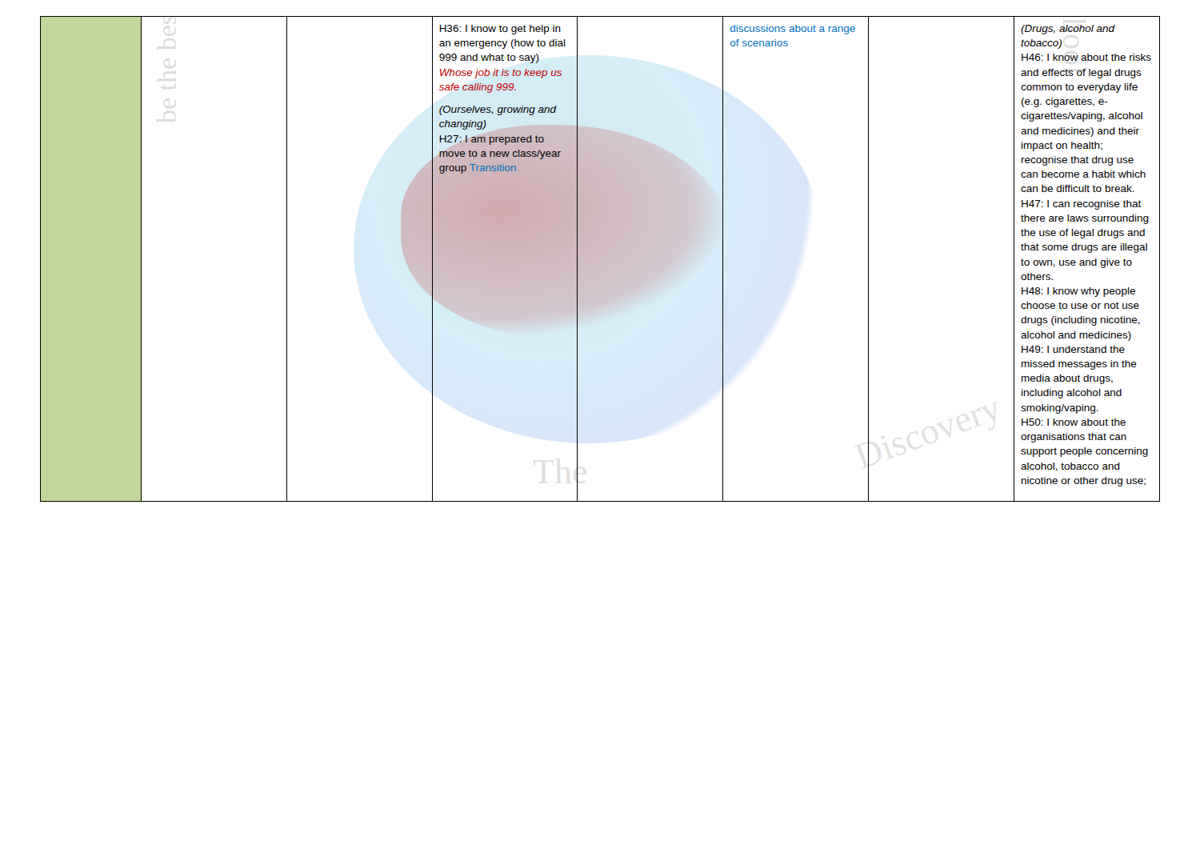be the best you can be
School
The
Discovery
| | | | H36: I know to get help in an emergency (how to dial 999 and what to say) Whose job it is to keep us safe calling 999. (Ourselves, growing and changing) H27: I am prepared to move to a new class/year group Transition | | discussions about a range of scenarios | | (Drugs, alcohol and tobacco) H46: I know about the risks and effects of legal drugs common to everyday life (e.g. cigarettes, e-cigarettes/vaping, alcohol and medicines) and their impact on health; recognise that drug use can become a habit which can be difficult to break. H47: I can recognise that there are laws surrounding the use of legal drugs and that some drugs are illegal to own, use and give to others. H48: I know why people choose to use or not use drugs (including nicotine, alcohol and medicines) H49: I understand the missed messages in the media about drugs, including alcohol and smoking/vaping. H50: I know about the organisations that can support people concerning alcohol, tobacco and nicotine or other drug use; |